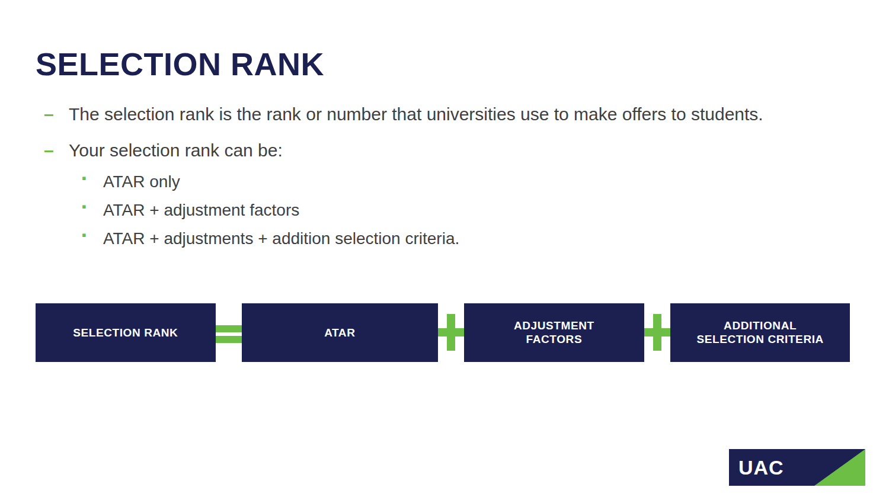SELECTION RANK
The selection rank is the rank or number that universities use to make offers to students.
Your selection rank can be:
ATAR only
ATAR + adjustment factors
ATAR + adjustments + addition selection criteria.
SELECTION RANK
ATAR
ADJUSTMENT
FACTORS
ADDITIONAL
SELECTION CRITERIA
UAC